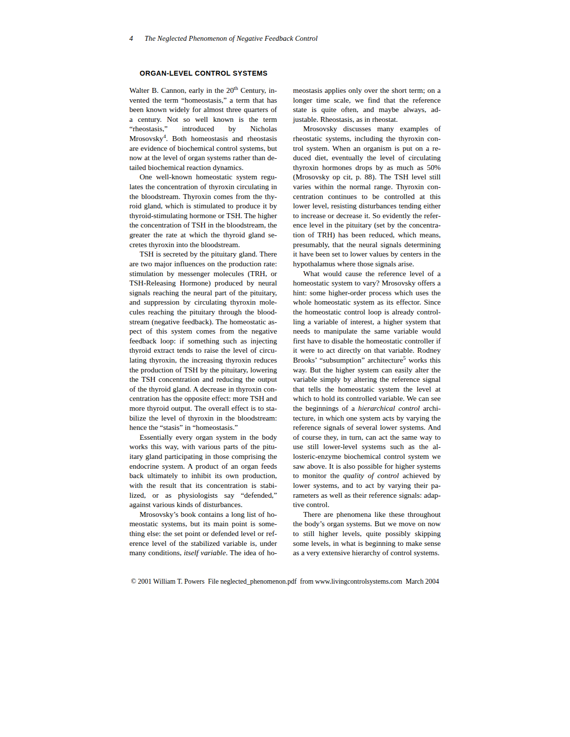4 The Neglected Phenomenon of Negative Feedback Control
Organ-Level Control Systems
Walter B. Cannon, early in the 20th Century, invented the term “homeostasis,” a term that has been known widely for almost three quarters of a century. Not so well known is the term “rheostasis,” introduced by Nicholas Mrosovsky4. Both homeostasis and rheostasis are evidence of biochemical control systems, but now at the level of organ systems rather than detailed biochemical reaction dynamics.
One well-known homeostatic system regulates the concentration of thyroxin circulating in the bloodstream. Thyroxin comes from the thyroid gland, which is stimulated to produce it by thyroid-stimulating hormone or TSH. The higher the concentration of TSH in the bloodstream, the greater the rate at which the thyroid gland secretes thyroxin into the bloodstream.
TSH is secreted by the pituitary gland. There are two major influences on the production rate: stimulation by messenger molecules (TRH, or TSH-Releasing Hormone) produced by neural signals reaching the neural part of the pituitary, and suppression by circulating thyroxin molecules reaching the pituitary through the bloodstream (negative feedback). The homeostatic aspect of this system comes from the negative feedback loop: if something such as injecting thyroid extract tends to raise the level of circulating thyroxin, the increasing thyroxin reduces the production of TSH by the pituitary, lowering the TSH concentration and reducing the output of the thyroid gland. A decrease in thyroxin concentration has the opposite effect: more TSH and more thyroid output. The overall effect is to stabilize the level of thyroxin in the bloodstream: hence the “stasis” in “homeostasis.”
Essentially every organ system in the body works this way, with various parts of the pituitary gland participating in those comprising the endocrine system. A product of an organ feeds back ultimately to inhibit its own production, with the result that its concentration is stabilized, or as physiologists say “defended,” against various kinds of disturbances.
Mrosovsky’s book contains a long list of homeostatic systems, but its main point is something else: the set point or defended level or reference level of the stabilized variable is, under many conditions, itself variable. The idea of homeostasis applies only over the short term; on a longer time scale, we find that the reference state is quite often, and maybe always, adjustable. Rheostasis, as in rheostat.
Mrosovsky discusses many examples of rheostatic systems, including the thyroxin control system. When an organism is put on a reduced diet, eventually the level of circulating thyroxin hormones drops by as much as 50% (Mrosovsky op cit, p. 88). The TSH level still varies within the normal range. Thyroxin concentration continues to be controlled at this lower level, resisting disturbances tending either to increase or decrease it. So evidently the reference level in the pituitary (set by the concentration of TRH) has been reduced, which means, presumably, that the neural signals determining it have been set to lower values by centers in the hypothalamus where those signals arise.
What would cause the reference level of a homeostatic system to vary? Mrosovsky offers a hint: some higher-order process which uses the whole homeostatic system as its effector. Since the homeostatic control loop is already controlling a variable of interest, a higher system that needs to manipulate the same variable would first have to disable the homeostatic controller if it were to act directly on that variable. Rodney Brooks’ “subsumption” architecture5 works this way. But the higher system can easily alter the variable simply by altering the reference signal that tells the homeostatic system the level at which to hold its controlled variable. We can see the beginnings of a hierarchical control architecture, in which one system acts by varying the reference signals of several lower systems. And of course they, in turn, can act the same way to use still lower-level systems such as the allosteric-enzyme biochemical control system we saw above. It is also possible for higher systems to monitor the quality of control achieved by lower systems, and to act by varying their parameters as well as their reference signals: adaptive control.
There are phenomena like these throughout the body’s organ systems. But we move on now to still higher levels, quite possibly skipping some levels, in what is beginning to make sense as a very extensive hierarchy of control systems.
© 2001 William T. Powers File neglected_phenomenon.pdf from www.livingcontrolsystems.com March 2004